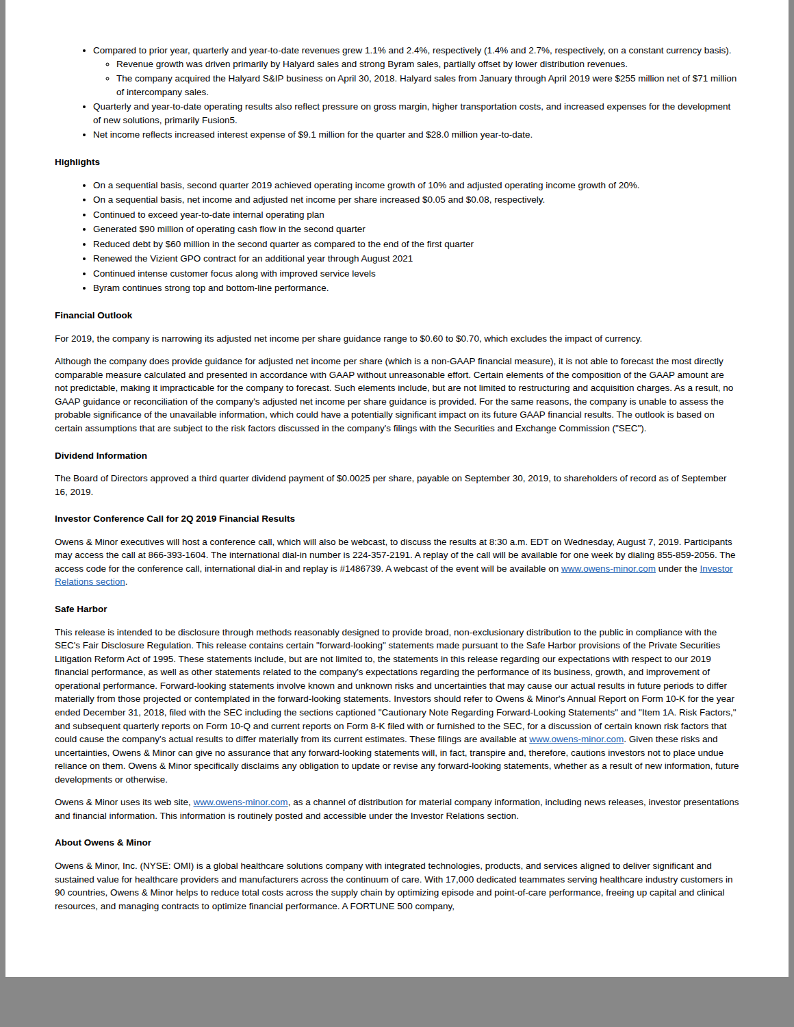Compared to prior year, quarterly and year-to-date revenues grew 1.1% and 2.4%, respectively (1.4% and 2.7%, respectively, on a constant currency basis).
Revenue growth was driven primarily by Halyard sales and strong Byram sales, partially offset by lower distribution revenues.
The company acquired the Halyard S&IP business on April 30, 2018. Halyard sales from January through April 2019 were $255 million net of $71 million of intercompany sales.
Quarterly and year-to-date operating results also reflect pressure on gross margin, higher transportation costs, and increased expenses for the development of new solutions, primarily Fusion5.
Net income reflects increased interest expense of $9.1 million for the quarter and $28.0 million year-to-date.
Highlights
On a sequential basis, second quarter 2019 achieved operating income growth of 10% and adjusted operating income growth of 20%.
On a sequential basis, net income and adjusted net income per share increased $0.05 and $0.08, respectively.
Continued to exceed year-to-date internal operating plan
Generated $90 million of operating cash flow in the second quarter
Reduced debt by $60 million in the second quarter as compared to the end of the first quarter
Renewed the Vizient GPO contract for an additional year through August 2021
Continued intense customer focus along with improved service levels
Byram continues strong top and bottom-line performance.
Financial Outlook
For 2019, the company is narrowing its adjusted net income per share guidance range to $0.60 to $0.70, which excludes the impact of currency.
Although the company does provide guidance for adjusted net income per share (which is a non-GAAP financial measure), it is not able to forecast the most directly comparable measure calculated and presented in accordance with GAAP without unreasonable effort. Certain elements of the composition of the GAAP amount are not predictable, making it impracticable for the company to forecast. Such elements include, but are not limited to restructuring and acquisition charges. As a result, no GAAP guidance or reconciliation of the company's adjusted net income per share guidance is provided. For the same reasons, the company is unable to assess the probable significance of the unavailable information, which could have a potentially significant impact on its future GAAP financial results. The outlook is based on certain assumptions that are subject to the risk factors discussed in the company's filings with the Securities and Exchange Commission ("SEC").
Dividend Information
The Board of Directors approved a third quarter dividend payment of $0.0025 per share, payable on September 30, 2019, to shareholders of record as of September 16, 2019.
Investor Conference Call for 2Q 2019 Financial Results
Owens & Minor executives will host a conference call, which will also be webcast, to discuss the results at 8:30 a.m. EDT on Wednesday, August 7, 2019. Participants may access the call at 866-393-1604. The international dial-in number is 224-357-2191. A replay of the call will be available for one week by dialing 855-859-2056. The access code for the conference call, international dial-in and replay is #1486739. A webcast of the event will be available on www.owens-minor.com under the Investor Relations section.
Safe Harbor
This release is intended to be disclosure through methods reasonably designed to provide broad, non-exclusionary distribution to the public in compliance with the SEC's Fair Disclosure Regulation. This release contains certain "forward-looking" statements made pursuant to the Safe Harbor provisions of the Private Securities Litigation Reform Act of 1995. These statements include, but are not limited to, the statements in this release regarding our expectations with respect to our 2019 financial performance, as well as other statements related to the company's expectations regarding the performance of its business, growth, and improvement of operational performance. Forward-looking statements involve known and unknown risks and uncertainties that may cause our actual results in future periods to differ materially from those projected or contemplated in the forward-looking statements. Investors should refer to Owens & Minor's Annual Report on Form 10-K for the year ended December 31, 2018, filed with the SEC including the sections captioned "Cautionary Note Regarding Forward-Looking Statements" and "Item 1A. Risk Factors," and subsequent quarterly reports on Form 10-Q and current reports on Form 8-K filed with or furnished to the SEC, for a discussion of certain known risk factors that could cause the company's actual results to differ materially from its current estimates. These filings are available at www.owens-minor.com. Given these risks and uncertainties, Owens & Minor can give no assurance that any forward-looking statements will, in fact, transpire and, therefore, cautions investors not to place undue reliance on them. Owens & Minor specifically disclaims any obligation to update or revise any forward-looking statements, whether as a result of new information, future developments or otherwise.
Owens & Minor uses its web site, www.owens-minor.com, as a channel of distribution for material company information, including news releases, investor presentations and financial information. This information is routinely posted and accessible under the Investor Relations section.
About Owens & Minor
Owens & Minor, Inc. (NYSE: OMI) is a global healthcare solutions company with integrated technologies, products, and services aligned to deliver significant and sustained value for healthcare providers and manufacturers across the continuum of care. With 17,000 dedicated teammates serving healthcare industry customers in 90 countries, Owens & Minor helps to reduce total costs across the supply chain by optimizing episode and point-of-care performance, freeing up capital and clinical resources, and managing contracts to optimize financial performance. A FORTUNE 500 company,